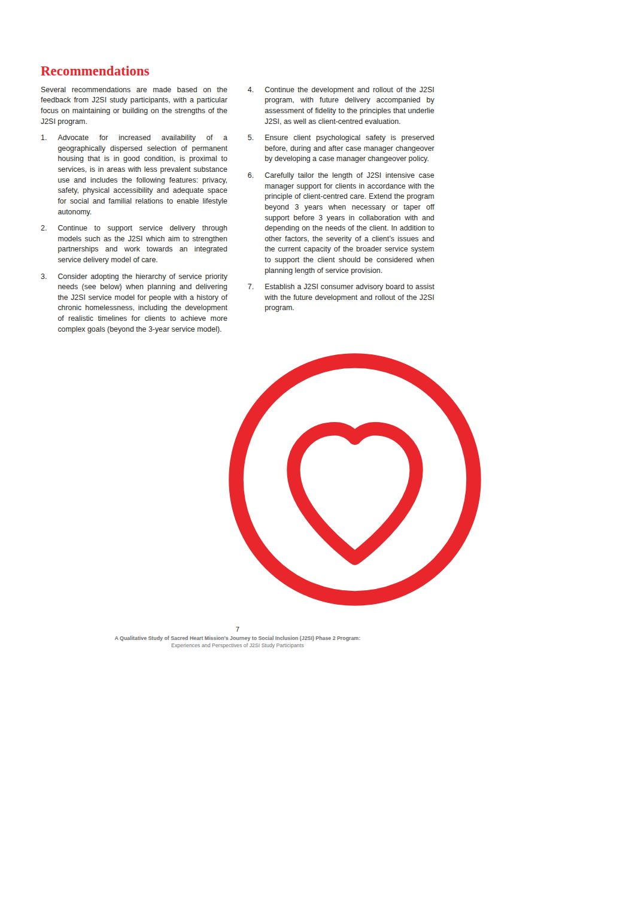Recommendations
Several recommendations are made based on the feedback from J2SI study participants, with a particular focus on maintaining or building on the strengths of the J2SI program.
Advocate for increased availability of a geographically dispersed selection of permanent housing that is in good condition, is proximal to services, is in areas with less prevalent substance use and includes the following features: privacy, safety, physical accessibility and adequate space for social and familial relations to enable lifestyle autonomy.
Continue to support service delivery through models such as the J2SI which aim to strengthen partnerships and work towards an integrated service delivery model of care.
Consider adopting the hierarchy of service priority needs (see below) when planning and delivering the J2SI service model for people with a history of chronic homelessness, including the development of realistic timelines for clients to achieve more complex goals (beyond the 3-year service model).
Continue the development and rollout of the J2SI program, with future delivery accompanied by assessment of fidelity to the principles that underlie J2SI, as well as client-centred evaluation.
Ensure client psychological safety is preserved before, during and after case manager changeover by developing a case manager changeover policy.
Carefully tailor the length of J2SI intensive case manager support for clients in accordance with the principle of client-centred care. Extend the program beyond 3 years when necessary or taper off support before 3 years in collaboration with and depending on the needs of the client. In addition to other factors, the severity of a client’s issues and the current capacity of the broader service system to support the client should be considered when planning length of service provision.
Establish a J2SI consumer advisory board to assist with the future development and rollout of the J2SI program.
7
A Qualitative Study of Sacred Heart Mission’s Journey to Social Inclusion (J2SI) Phase 2 Program:
Experiences and Perspectives of J2SI Study Participants